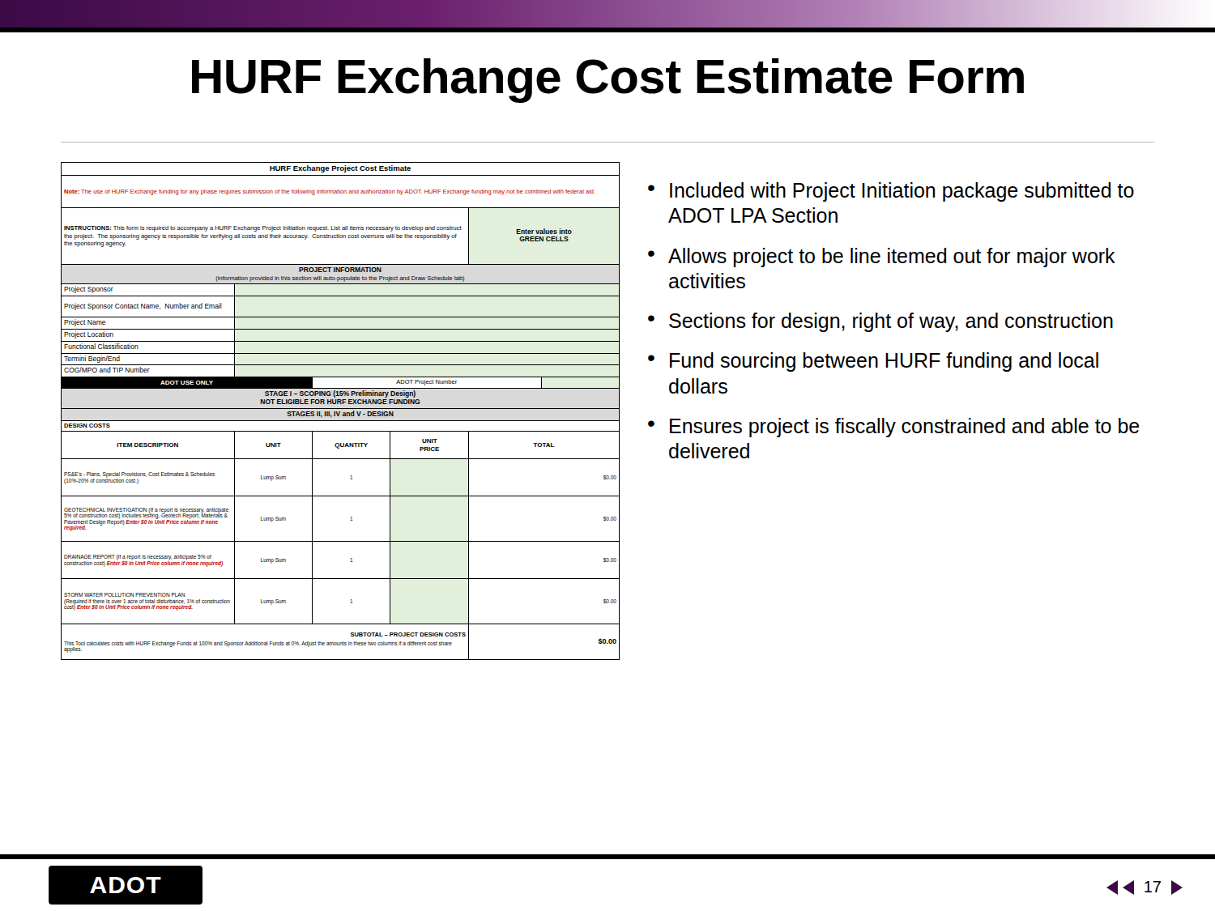HURF Exchange Cost Estimate Form
| HURF Exchange Project Cost Estimate |
| Note: The use of HURF Exchange funding for any phase requires submission of the following information and authorization by ADOT. HURF Exchange funding may not be combined with federal aid. |
| INSTRUCTIONS: This form is required to accompany a HURF Exchange Project Initiation request. List all items necessary to develop and construct the project. The sponsoring agency is responsible for verifying all costs and their accuracy. Construction cost overruns will be the responsibility of the sponsoring agency. | Enter values into GREEN CELLS |
| PROJECT INFORMATION (information provided in this section will auto-populate to the Project and Draw Schedule tab) |
| Project Sponsor | |
| Project Sponsor Contact Name, Number and Email | |
| Project Name | |
| Project Location | |
| Functional Classification | |
| Termini Begin/End | |
| COG/MPO and TIP Number | |
| ADOT USE ONLY | ADOT Project Number | |
| STAGE I – SCOPING (15% Preliminary Design) NOT ELIGIBLE FOR HURF EXCHANGE FUNDING |
| STAGES II, III, IV and V - DESIGN |
| DESIGN COSTS |
| ITEM DESCRIPTION | UNIT | QUANTITY | UNIT PRICE | TOTAL |
| PS&E’s - Plans, Special Provisions, Cost Estimates & Schedules (10%-20% of construction cost.) | Lump Sum | 1 | | $0.00 |
| GEOTECHNICAL INVESTIGATION (If a report is necessary, anticipate 5% of construction cost) Includes testing, Geotech Report, Materials & Pavement Design Report) Enter $0 in Unit Price column if none required. | Lump Sum | 1 | | $0.00 |
| DRAINAGE REPORT (If a report is necessary, anticipate 5% of construction cost) Enter $0 in Unit Price column if none required) | Lump Sum | 1 | | $0.00 |
| STORM WATER POLLUTION PREVENTION PLAN (Required if there is over 1 acre of total disturbance, 1% of construction cost) Enter $0 in Unit Price column if none required. | Lump Sum | 1 | | $0.00 |
| SUBTOTAL – PROJECT DESIGN COSTS This Tool calculates costs with HURF Exchange Funds at 100% and Sponsor Additional Funds at 0%. Adjust the amounts in these two columns if a different cost share applies. | $0.00 |
Included with Project Initiation package submitted to ADOT LPA Section
Allows project to be line itemed out for major work activities
Sections for design, right of way, and construction
Fund sourcing between HURF funding and local dollars
Ensures project is fiscally constrained and able to be delivered
ADOT
17